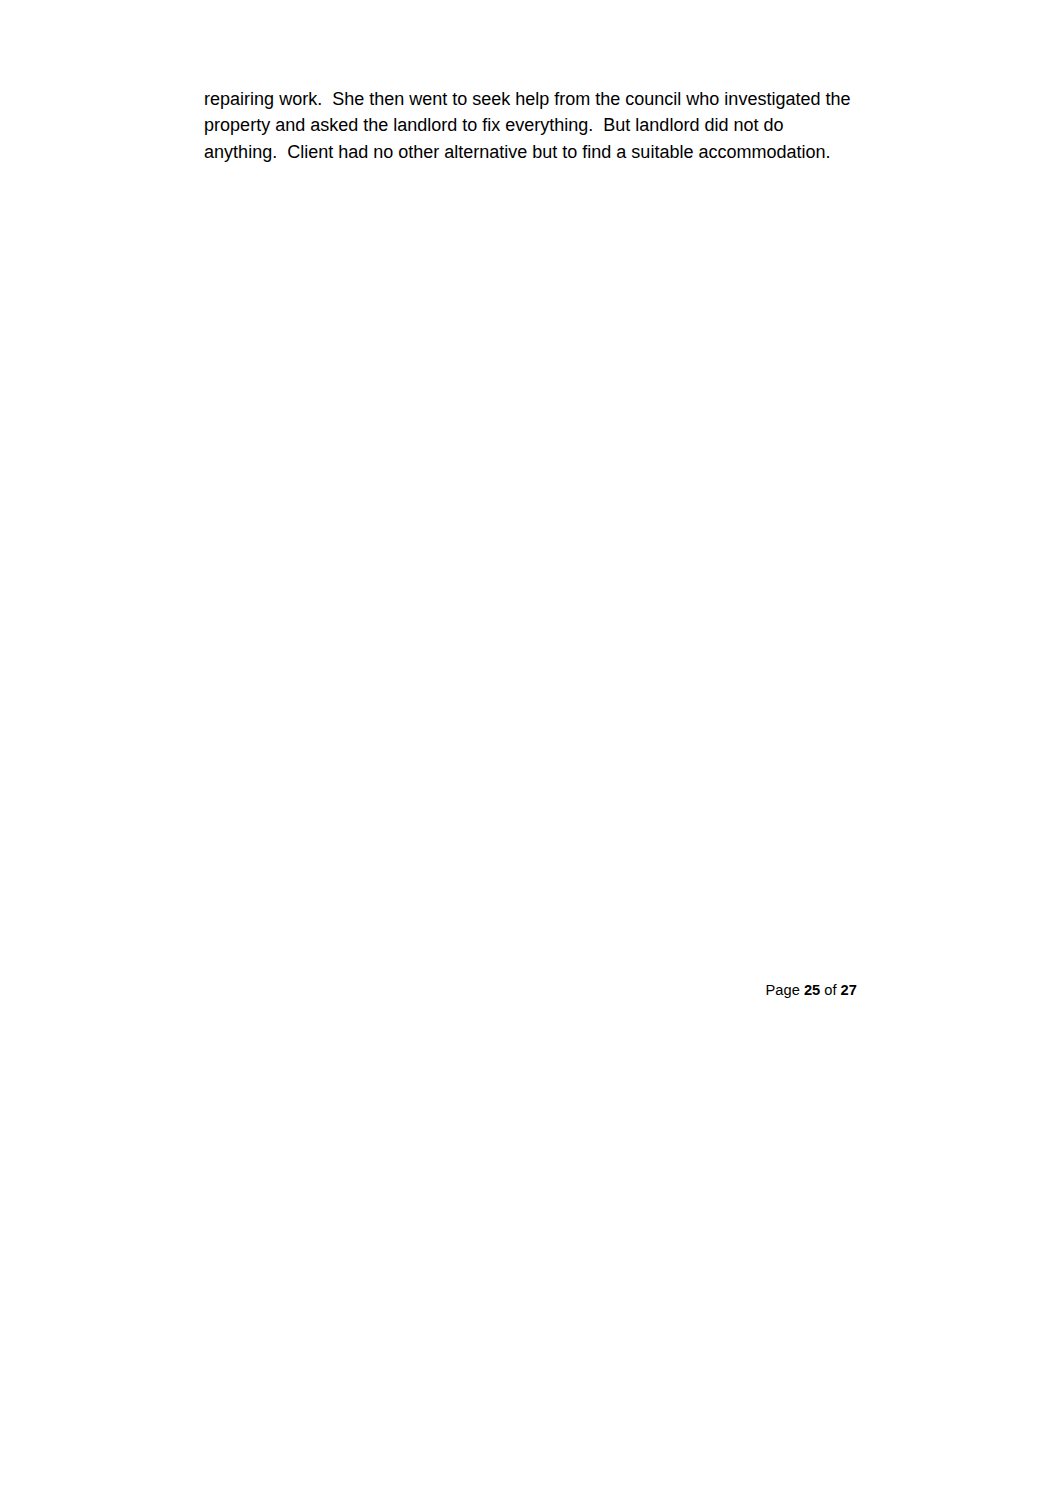repairing work. She then went to seek help from the council who investigated the property and asked the landlord to fix everything. But landlord did not do anything. Client had no other alternative but to find a suitable accommodation.
Page 25 of 27